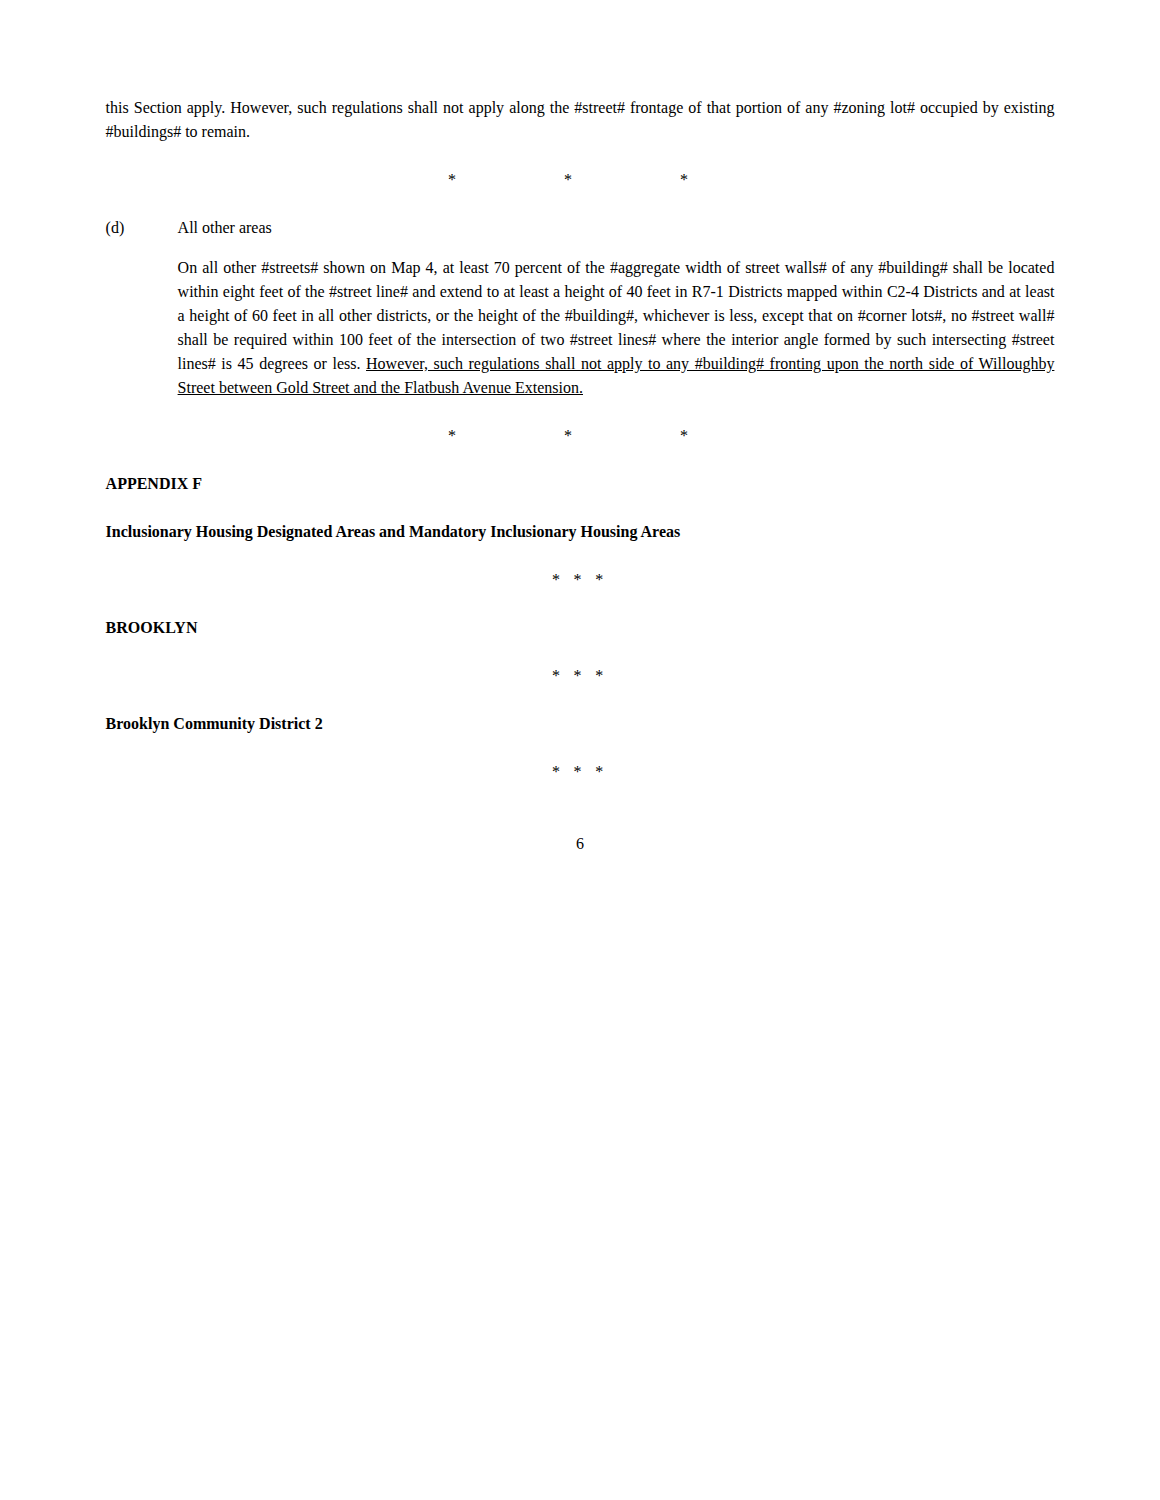this Section apply. However, such regulations shall not apply along the #street# frontage of that portion of any #zoning lot# occupied by existing #buildings# to remain.
* * *
(d)
All other areas
On all other #streets# shown on Map 4, at least 70 percent of the #aggregate width of street walls# of any #building# shall be located within eight feet of the #street line# and extend to at least a height of 40 feet in R7-1 Districts mapped within C2-4 Districts and at least a height of 60 feet in all other districts, or the height of the #building#, whichever is less, except that on #corner lots#, no #street wall# shall be required within 100 feet of the intersection of two #street lines# where the interior angle formed by such intersecting #street lines# is 45 degrees or less. However, such regulations shall not apply to any #building# fronting upon the north side of Willoughby Street between Gold Street and the Flatbush Avenue Extension.
* * *
APPENDIX F
Inclusionary Housing Designated Areas and Mandatory Inclusionary Housing Areas
* * *
BROOKLYN
* * *
Brooklyn Community District 2
* * *
6